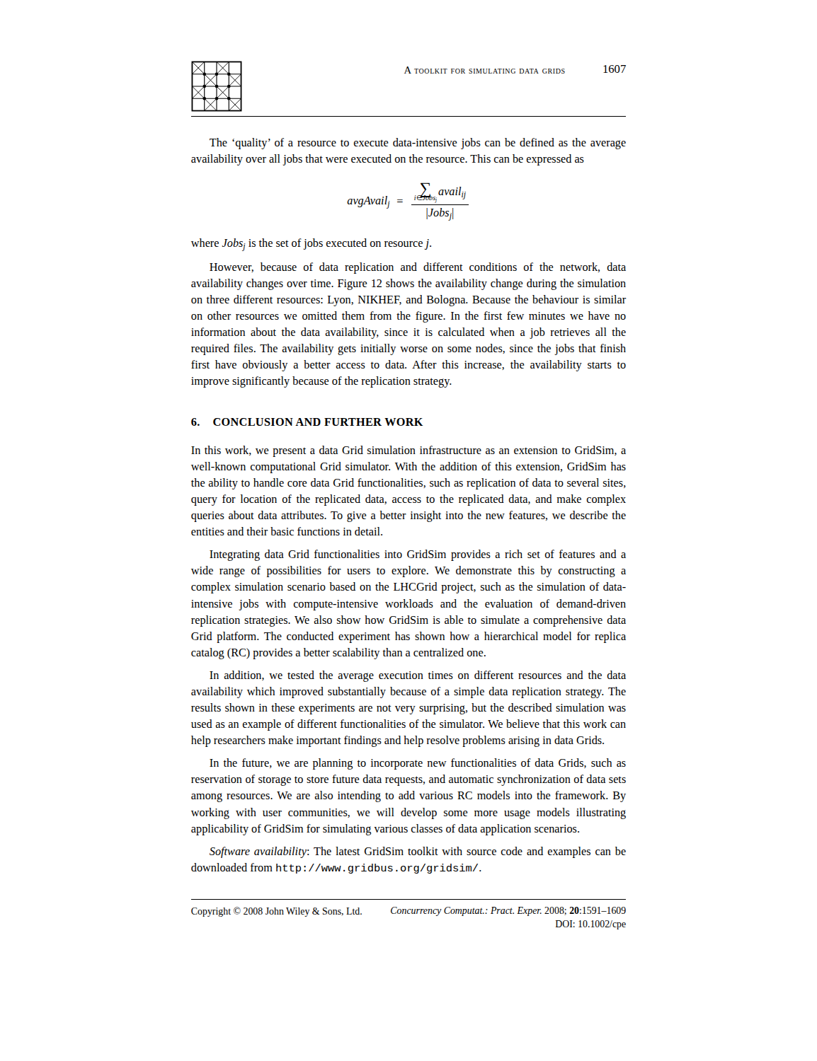A toolkit for simulating data grids 1607
The ‘quality’ of a resource to execute data-intensive jobs can be defined as the average availability over all jobs that were executed on the resource. This can be expressed as
avgAvail j = ∑i∈Jobs j avail ij |Jobs j|
where Jobs j is the set of jobs executed on resource j.
However, because of data replication and different conditions of the network, data availability changes over time. Figure 12 shows the availability change during the simulation on three different resources: Lyon, NIKHEF, and Bologna. Because the behaviour is similar on other resources we omitted them from the figure. In the first few minutes we have no information about the data availability, since it is calculated when a job retrieves all the required files. The availability gets initially worse on some nodes, since the jobs that finish first have obviously a better access to data. After this increase, the availability starts to improve significantly because of the replication strategy.
6. CONCLUSION AND FURTHER WORK
In this work, we present a data Grid simulation infrastructure as an extension to GridSim, a well-known computational Grid simulator. With the addition of this extension, GridSim has the ability to handle core data Grid functionalities, such as replication of data to several sites, query for location of the replicated data, access to the replicated data, and make complex queries about data attributes. To give a better insight into the new features, we describe the entities and their basic functions in detail.
Integrating data Grid functionalities into GridSim provides a rich set of features and a wide range of possibilities for users to explore. We demonstrate this by constructing a complex simulation scenario based on the LHCGrid project, such as the simulation of data-intensive jobs with compute-intensive workloads and the evaluation of demand-driven replication strategies. We also show how GridSim is able to simulate a comprehensive data Grid platform. The conducted experiment has shown how a hierarchical model for replica catalog (RC) provides a better scalability than a centralized one.
In addition, we tested the average execution times on different resources and the data availability which improved substantially because of a simple data replication strategy. The results shown in these experiments are not very surprising, but the described simulation was used as an example of different functionalities of the simulator. We believe that this work can help researchers make important findings and help resolve problems arising in data Grids.
In the future, we are planning to incorporate new functionalities of data Grids, such as reservation of storage to store future data requests, and automatic synchronization of data sets among resources. We are also intending to add various RC models into the framework. By working with user communities, we will develop some more usage models illustrating applicability of GridSim for simulating various classes of data application scenarios.
Software availability: The latest GridSim toolkit with source code and examples can be downloaded from http://www.gridbus.org/gridsim/.
Copyright © 2008 John Wiley & Sons, Ltd.
Concurrency Computat.: Pract. Exper. 2008; 20:1591–1609
DOI: 10.1002/cpe